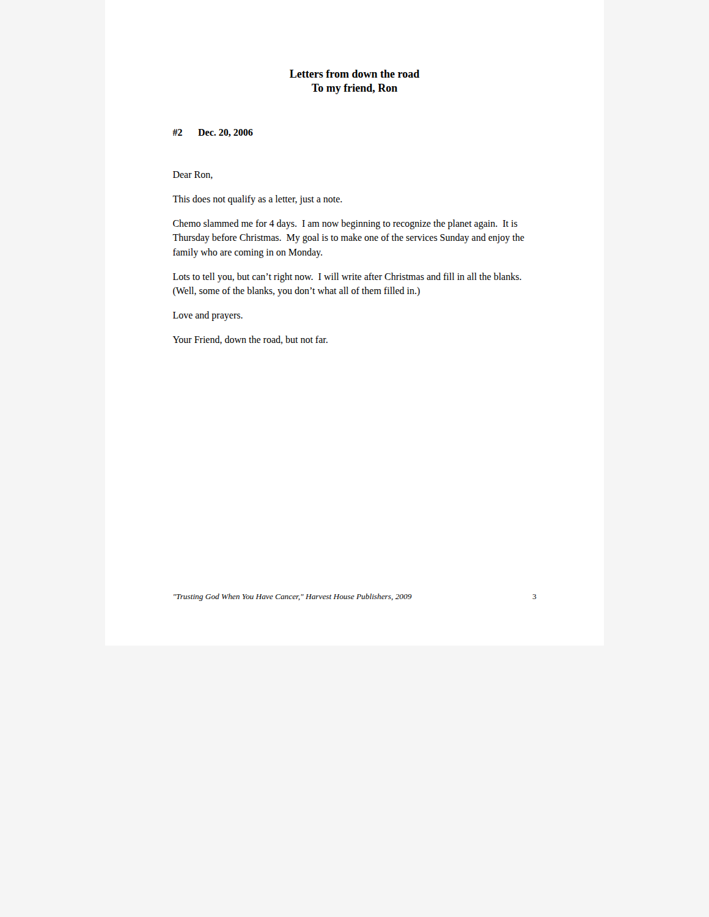Letters from down the road To my friend, Ron
#2 Dec. 20, 2006
Dear Ron,
This does not qualify as a letter, just a note.
Chemo slammed me for 4 days. I am now beginning to recognize the planet again. It is Thursday before Christmas. My goal is to make one of the services Sunday and enjoy the family who are coming in on Monday.
Lots to tell you, but can’t right now. I will write after Christmas and fill in all the blanks. (Well, some of the blanks, you don’t what all of them filled in.)
Love and prayers.
Your Friend, down the road, but not far.
"Trusting God When You Have Cancer," Harvest House Publishers, 2009 3